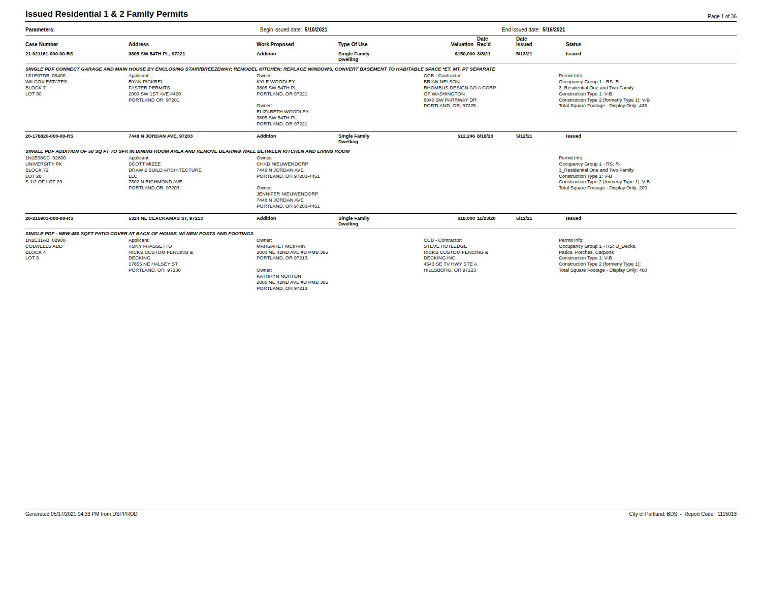Issued Residential 1 & 2 Family Permits
Page 1 of 36
Parameters:
Begin issued date: 5/10/2021
End issued date: 5/16/2021
| | | | | | Date | Date | |
| Case Number | Address | Work Proposed | Type Of Use | Valuation | Rec'd | Issued | Status |
| 21-021161-000-00-RS | 3805 SW 54TH PL, 97221 | Addition | Single Family Dwelling | $150,000 | 3/8/21 | 5/13/21 | Issued |
SINGLE PDF CONNECT GARAGE AND MAIN HOUSE BY ENCLOSING STAIR/BREEZEWAY; REMODEL KITCHEN; REPLACE WINDOWS, CONVERT BASEMENT TO HABITABLE SPACE *ET, MT, PT SEPARATE
| 1S1E07DB 06400 WILCOX ESTATES BLOCK 7 LOT 30 | Applicant: RYAN PICKREL FASTER PERMITS 2000 SW 1ST AVE #420 PORTLAND OR 97201 | Owner: KYLE WOODLEY 3805 SW 54TH PL PORTLAND, OR 97221 Owner: ELIZABETH WOODLEY 3805 SW 54TH PL PORTLAND, OR 97221 | CCB - Contractor: BRIAN NELSON RHOMBUS DESIGN CO A CORP OF WASHINGTON 8040 SW PARRWAY DR PORTLAND, OR, 97225 | Permit Info: Occupancy Group 1 - RS: R- 3_Residential One and Two Family Construction Type 1: V-B Construction Type 2 (formerly Type 1): V-B Total Square Footage - Display Only: 436 |
| 20-178820-000-00-RS | 7448 N JORDAN AVE, 97203 | Addition | Single Family Dwelling | $12,246 | 8/18/20 | 5/12/21 | Issued |
SINGLE PDF ADDITION OF 50 SQ FT TO SFR IN DINING ROOM AREA AND REMOVE BEARING WALL BETWEEN KITCHEN AND LIVING ROOM
| 1N1E08CC 02800 UNIVERSITY PK BLOCK 72 LOT 28 S 1/2 OF LOT 29 | Applicant: SCOTT MIZEE DRAW 2 BUILD ARCHITECTURE LLC 7302 N RICHMOND AVE PORTLAND,OR 97203 | Owner: CHAD NIEUWENDORP 7448 N JORDAN AVE PORTLAND, OR 97203-4451 Owner: JENNIFER NIEUWENDORP 7448 N JORDAN AVE PORTLAND, OR 97203-4451 | | Permit Info: Occupancy Group 1 - RS: R- 3_Residential One and Two Family Construction Type 1: V-B Construction Type 2 (formerly Type 1): V-B Total Square Footage - Display Only: 200 |
| 20-215903-000-00-RS | 5324 NE CLACKAMAS ST, 97213 | Addition | Single Family Dwelling | $18,000 | 11/23/20 | 5/12/21 | Issued |
SINGLE PDF - NEW 480 SQFT PATIO COVER AT BACK OF HOUSE, W/ NEW POSTS AND FOOTINGS
| 1N2E31AB 02900 COLWELLS ADD BLOCK 4 LOT 3 | Applicant: TONY FRASSETTO RICKS CUSTOM FENCING & DECKING 17855 NE HALSEY ST PORTLAND, OR 97230 | Owner: MARGARET MCIRVIN 2000 NE 42ND AVE #D PMB 365 PORTLAND, OR 97213 Owner: KATHRYN NORTON 2000 NE 42ND AVE #D PMB 365 PORTLAND, OR 97213 | CCB - Contractor: STEVE RUTLEDGE RICKS CUSTOM FENCING & DECKING INC 4543 SE TV HWY STE A HILLSBORO, OR 97123 | Permit Info: Occupancy Group 1 - RS: U_Decks, Patios, Porches, Carports Construction Type 1: V-B Construction Type 2 (formerly Type 1): Total Square Footage - Display Only: 480 |
Generated 05/17/2021 04:33 PM from DSPPROD
City of Portland, BDS - Report Code: 1115013